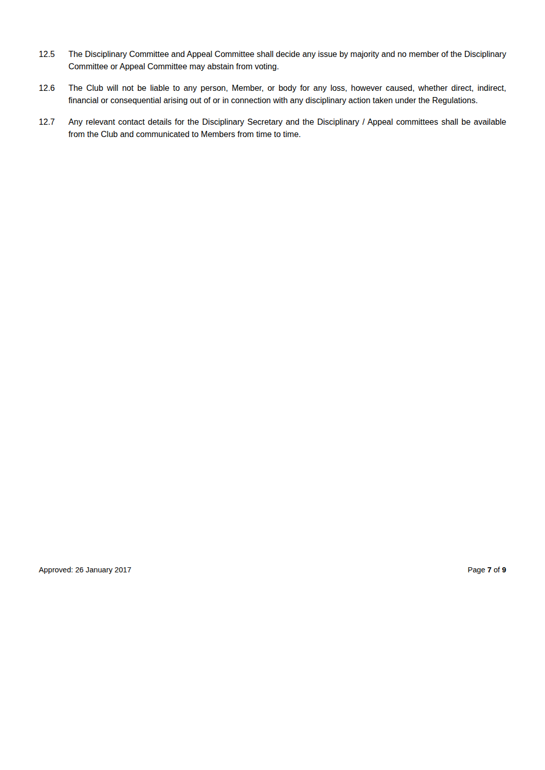12.5
The Disciplinary Committee and Appeal Committee shall decide any issue by majority and no member of the Disciplinary Committee or Appeal Committee may abstain from voting.
12.6
The Club will not be liable to any person, Member, or body for any loss, however caused, whether direct, indirect, financial or consequential arising out of or in connection with any disciplinary action taken under the Regulations.
12.7
Any relevant contact details for the Disciplinary Secretary and the Disciplinary / Appeal committees shall be available from the Club and communicated to Members from time to time.
Approved: 26 January 2017 Page 7 of 9